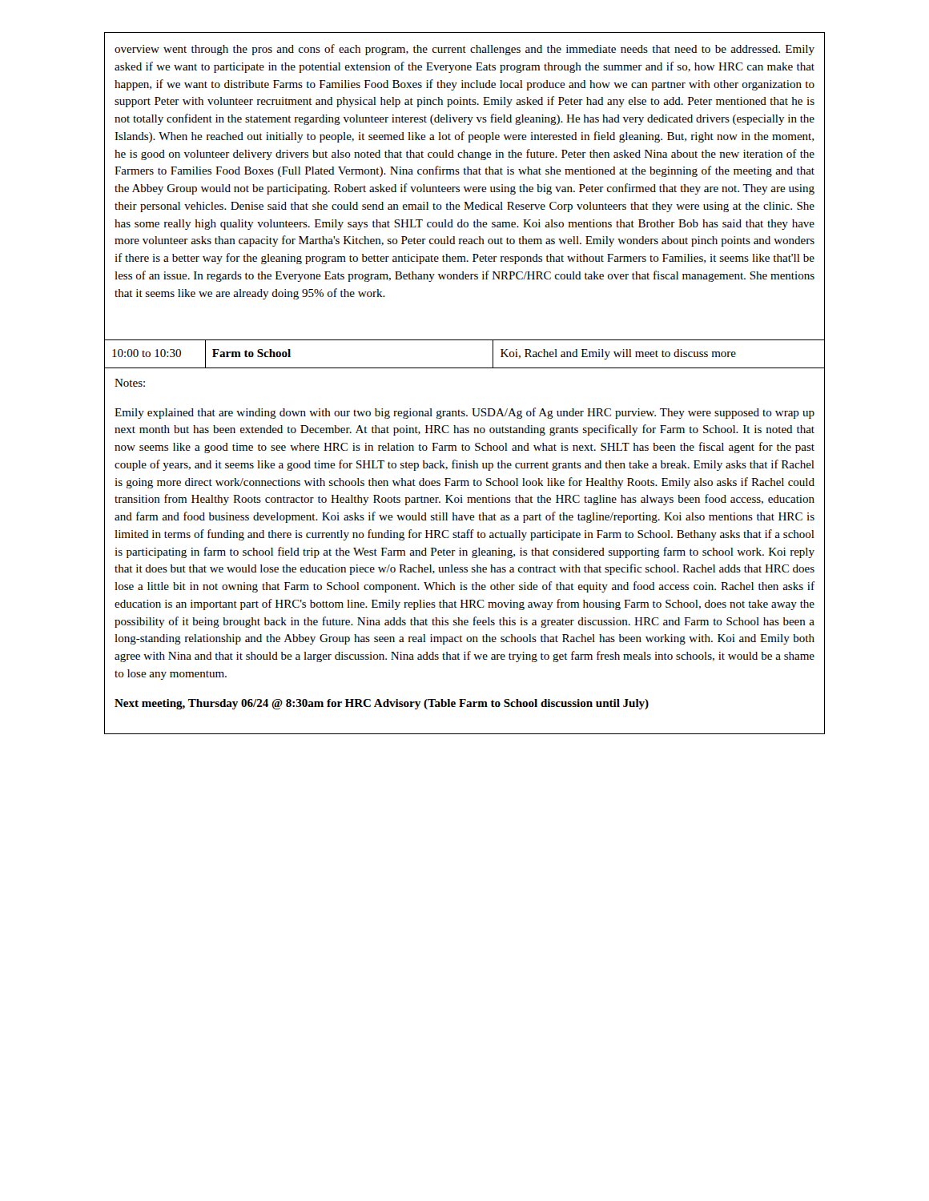overview went through the pros and cons of each program, the current challenges and the immediate needs that need to be addressed. Emily asked if we want to participate in the potential extension of the Everyone Eats program through the summer and if so, how HRC can make that happen, if we want to distribute Farms to Families Food Boxes if they include local produce and how we can partner with other organization to support Peter with volunteer recruitment and physical help at pinch points. Emily asked if Peter had any else to add. Peter mentioned that he is not totally confident in the statement regarding volunteer interest (delivery vs field gleaning). He has had very dedicated drivers (especially in the Islands). When he reached out initially to people, it seemed like a lot of people were interested in field gleaning. But, right now in the moment, he is good on volunteer delivery drivers but also noted that that could change in the future. Peter then asked Nina about the new iteration of the Farmers to Families Food Boxes (Full Plated Vermont). Nina confirms that that is what she mentioned at the beginning of the meeting and that the Abbey Group would not be participating. Robert asked if volunteers were using the big van. Peter confirmed that they are not. They are using their personal vehicles. Denise said that she could send an email to the Medical Reserve Corp volunteers that they were using at the clinic. She has some really high quality volunteers. Emily says that SHLT could do the same. Koi also mentions that Brother Bob has said that they have more volunteer asks than capacity for Martha's Kitchen, so Peter could reach out to them as well. Emily wonders about pinch points and wonders if there is a better way for the gleaning program to better anticipate them. Peter responds that without Farmers to Families, it seems like that'll be less of an issue. In regards to the Everyone Eats program, Bethany wonders if NRPC/HRC could take over that fiscal management. She mentions that it seems like we are already doing 95% of the work.
| 10:00 to 10:30 | Farm to School | Koi, Rachel and Emily will meet to discuss more |
Notes:
Emily explained that are winding down with our two big regional grants. USDA/Ag of Ag under HRC purview. They were supposed to wrap up next month but has been extended to December. At that point, HRC has no outstanding grants specifically for Farm to School. It is noted that now seems like a good time to see where HRC is in relation to Farm to School and what is next. SHLT has been the fiscal agent for the past couple of years, and it seems like a good time for SHLT to step back, finish up the current grants and then take a break. Emily asks that if Rachel is going more direct work/connections with schools then what does Farm to School look like for Healthy Roots. Emily also asks if Rachel could transition from Healthy Roots contractor to Healthy Roots partner. Koi mentions that the HRC tagline has always been food access, education and farm and food business development. Koi asks if we would still have that as a part of the tagline/reporting. Koi also mentions that HRC is limited in terms of funding and there is currently no funding for HRC staff to actually participate in Farm to School. Bethany asks that if a school is participating in farm to school field trip at the West Farm and Peter in gleaning, is that considered supporting farm to school work. Koi reply that it does but that we would lose the education piece w/o Rachel, unless she has a contract with that specific school. Rachel adds that HRC does lose a little bit in not owning that Farm to School component. Which is the other side of that equity and food access coin. Rachel then asks if education is an important part of HRC's bottom line. Emily replies that HRC moving away from housing Farm to School, does not take away the possibility of it being brought back in the future. Nina adds that this she feels this is a greater discussion. HRC and Farm to School has been a long-standing relationship and the Abbey Group has seen a real impact on the schools that Rachel has been working with. Koi and Emily both agree with Nina and that it should be a larger discussion. Nina adds that if we are trying to get farm fresh meals into schools, it would be a shame to lose any momentum.
Next meeting, Thursday 06/24 @ 8:30am for HRC Advisory (Table Farm to School discussion until July)